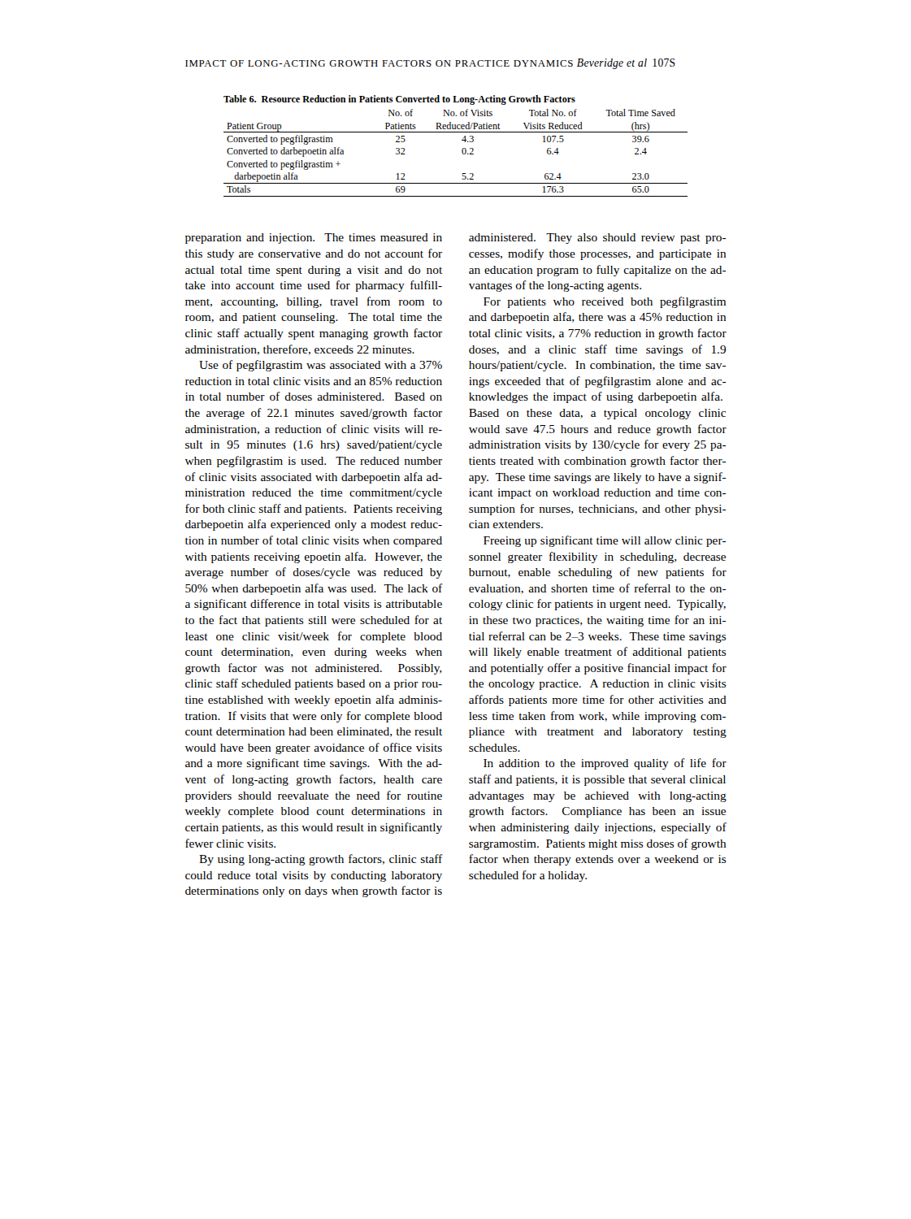Impact of Long-Acting Growth Factors on Practice Dynamics Beveridge et al 107S
Table 6. Resource Reduction in Patients Converted to Long-Acting Growth Factors
| | No. of | No. of Visits | Total No. of | Total Time Saved |
| --- | --- | --- | --- | --- |
| Patient Group | Patients | Reduced/Patient | Visits Reduced | (hrs) |
| Converted to pegfilgrastim | 25 | 4.3 | 107.5 | 39.6 |
| Converted to darbepoetin alfa | 32 | 0.2 | 6.4 | 2.4 |
| Converted to pegfilgrastim + | | | | |
| darbepoetin alfa | 12 | 5.2 | 62.4 | 23.0 |
| Totals | 69 | | 176.3 | 65.0 |
preparation and injection. The times measured in this study are conservative and do not account for actual total time spent during a visit and do not take into account time used for pharmacy fulfillment, accounting, billing, travel from room to room, and patient counseling. The total time the clinic staff actually spent managing growth factor administration, therefore, exceeds 22 minutes.
Use of pegfilgrastim was associated with a 37% reduction in total clinic visits and an 85% reduction in total number of doses administered. Based on the average of 22.1 minutes saved/growth factor administration, a reduction of clinic visits will result in 95 minutes (1.6 hrs) saved/patient/cycle when pegfilgrastim is used. The reduced number of clinic visits associated with darbepoetin alfa administration reduced the time commitment/cycle for both clinic staff and patients. Patients receiving darbepoetin alfa experienced only a modest reduction in number of total clinic visits when compared with patients receiving epoetin alfa. However, the average number of doses/cycle was reduced by 50% when darbepoetin alfa was used. The lack of a significant difference in total visits is attributable to the fact that patients still were scheduled for at least one clinic visit/week for complete blood count determination, even during weeks when growth factor was not administered. Possibly, clinic staff scheduled patients based on a prior routine established with weekly epoetin alfa administration. If visits that were only for complete blood count determination had been eliminated, the result would have been greater avoidance of office visits and a more significant time savings. With the advent of long-acting growth factors, health care providers should reevaluate the need for routine weekly complete blood count determinations in certain patients, as this would result in significantly fewer clinic visits.
By using long-acting growth factors, clinic staff could reduce total visits by conducting laboratory determinations only on days when growth factor is administered. They also should review past processes, modify those processes, and participate in an education program to fully capitalize on the advantages of the long-acting agents.
For patients who received both pegfilgrastim and darbepoetin alfa, there was a 45% reduction in total clinic visits, a 77% reduction in growth factor doses, and a clinic staff time savings of 1.9 hours/patient/cycle. In combination, the time savings exceeded that of pegfilgrastim alone and acknowledges the impact of using darbepoetin alfa. Based on these data, a typical oncology clinic would save 47.5 hours and reduce growth factor administration visits by 130/cycle for every 25 patients treated with combination growth factor therapy. These time savings are likely to have a significant impact on workload reduction and time consumption for nurses, technicians, and other physician extenders.
Freeing up significant time will allow clinic personnel greater flexibility in scheduling, decrease burnout, enable scheduling of new patients for evaluation, and shorten time of referral to the oncology clinic for patients in urgent need. Typically, in these two practices, the waiting time for an initial referral can be 2–3 weeks. These time savings will likely enable treatment of additional patients and potentially offer a positive financial impact for the oncology practice. A reduction in clinic visits affords patients more time for other activities and less time taken from work, while improving compliance with treatment and laboratory testing schedules.
In addition to the improved quality of life for staff and patients, it is possible that several clinical advantages may be achieved with long-acting growth factors. Compliance has been an issue when administering daily injections, especially of sargramostim. Patients might miss doses of growth factor when therapy extends over a weekend or is scheduled for a holiday.